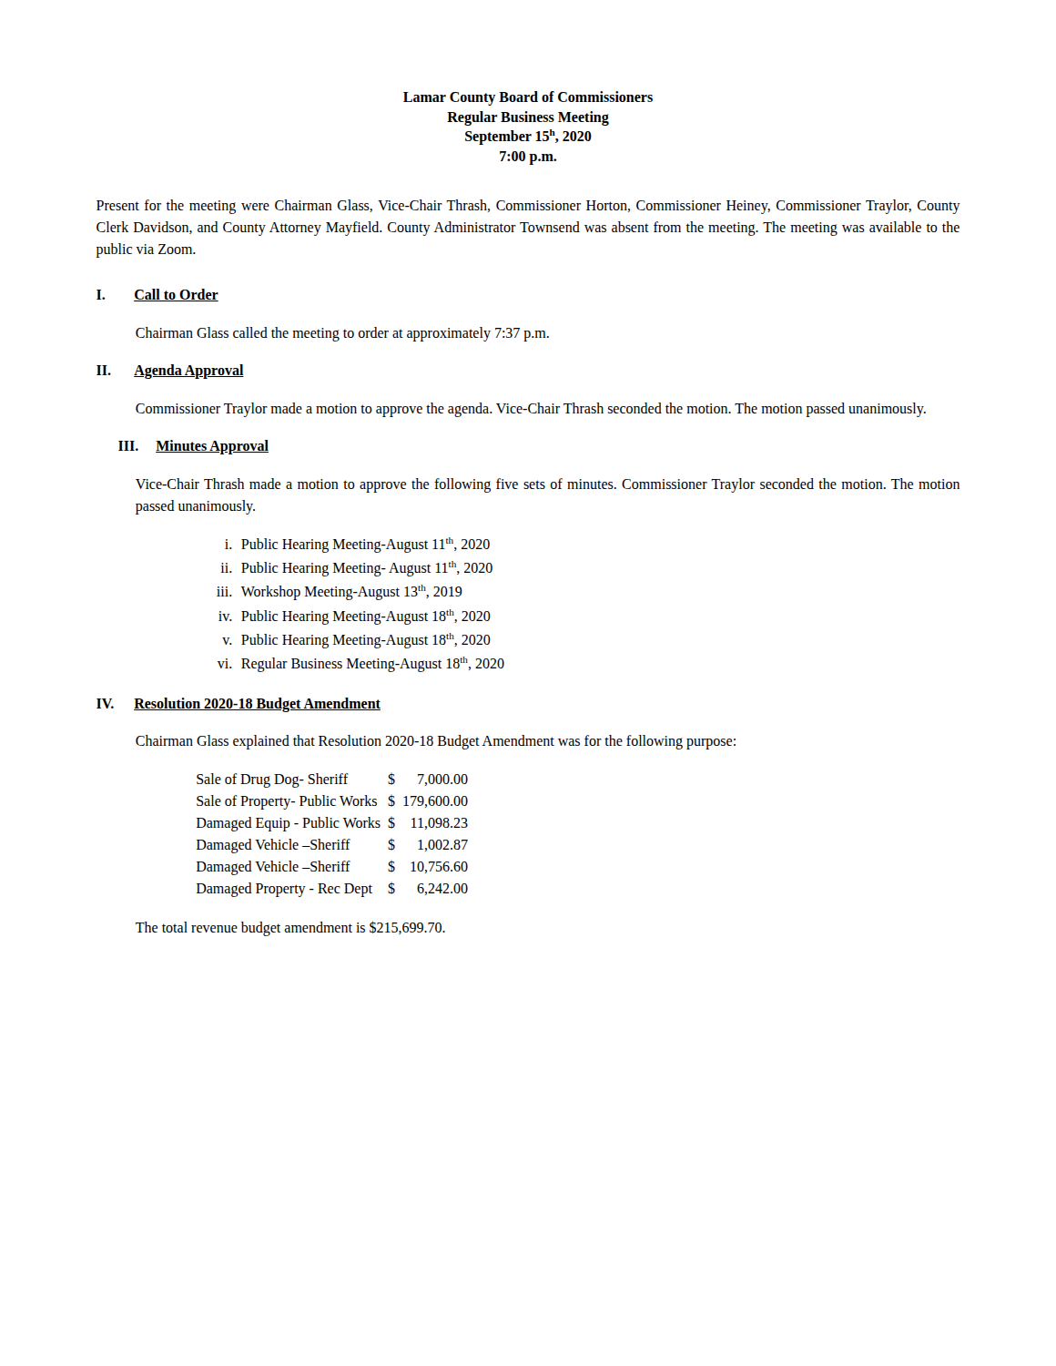Lamar County Board of Commissioners
Regular Business Meeting
September 15h, 2020
7:00 p.m.
Present for the meeting were Chairman Glass, Vice-Chair Thrash, Commissioner Horton, Commissioner Heiney, Commissioner Traylor, County Clerk Davidson, and County Attorney Mayfield. County Administrator Townsend was absent from the meeting. The meeting was available to the public via Zoom.
I. Call to Order
Chairman Glass called the meeting to order at approximately 7:37 p.m.
II. Agenda Approval
Commissioner Traylor made a motion to approve the agenda. Vice-Chair Thrash seconded the motion. The motion passed unanimously.
III. Minutes Approval
Vice-Chair Thrash made a motion to approve the following five sets of minutes. Commissioner Traylor seconded the motion. The motion passed unanimously.
Public Hearing Meeting-August 11th, 2020
Public Hearing Meeting- August 11th, 2020
Workshop Meeting-August 13th, 2019
Public Hearing Meeting-August 18th, 2020
Public Hearing Meeting-August 18th, 2020
Regular Business Meeting-August 18th, 2020
IV. Resolution 2020-18 Budget Amendment
Chairman Glass explained that Resolution 2020-18 Budget Amendment was for the following purpose:
| Sale of Drug Dog- Sheriff | $ | 7,000.00 |
| Sale of Property- Public Works | $ | 179,600.00 |
| Damaged Equip - Public Works | $ | 11,098.23 |
| Damaged Vehicle –Sheriff | $ | 1,002.87 |
| Damaged Vehicle –Sheriff | $ | 10,756.60 |
| Damaged Property - Rec Dept | $ | 6,242.00 |
The total revenue budget amendment is $215,699.70.